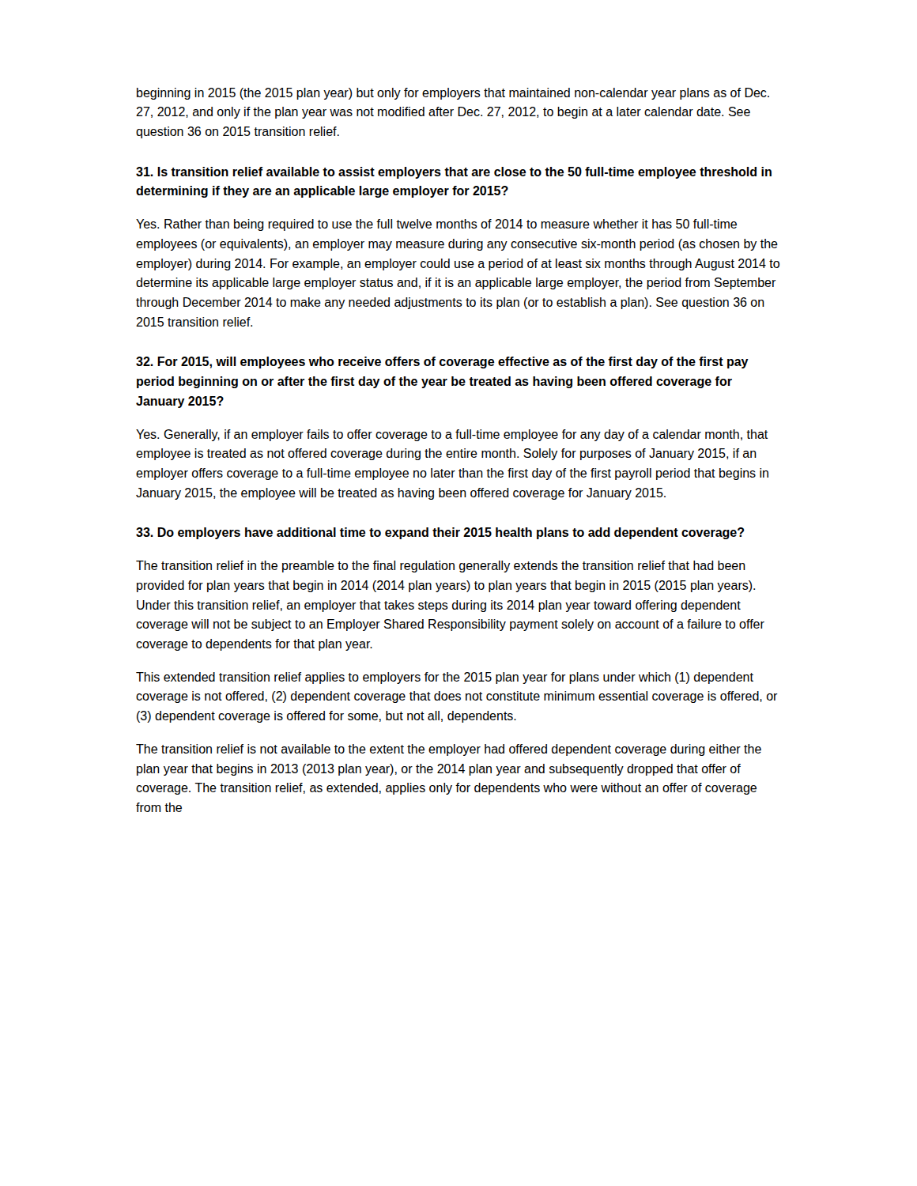beginning in 2015 (the 2015 plan year) but only for employers that maintained non-calendar year plans as of Dec. 27, 2012, and only if the plan year was not modified after Dec. 27, 2012, to begin at a later calendar date. See question 36 on 2015 transition relief.
31. Is transition relief available to assist employers that are close to the 50 full-time employee threshold in determining if they are an applicable large employer for 2015?
Yes. Rather than being required to use the full twelve months of 2014 to measure whether it has 50 full-time employees (or equivalents), an employer may measure during any consecutive six-month period (as chosen by the employer) during 2014. For example, an employer could use a period of at least six months through August 2014 to determine its applicable large employer status and, if it is an applicable large employer, the period from September through December 2014 to make any needed adjustments to its plan (or to establish a plan). See question 36 on 2015 transition relief.
32. For 2015, will employees who receive offers of coverage effective as of the first day of the first pay period beginning on or after the first day of the year be treated as having been offered coverage for January 2015?
Yes. Generally, if an employer fails to offer coverage to a full-time employee for any day of a calendar month, that employee is treated as not offered coverage during the entire month. Solely for purposes of January 2015, if an employer offers coverage to a full-time employee no later than the first day of the first payroll period that begins in January 2015, the employee will be treated as having been offered coverage for January 2015.
33. Do employers have additional time to expand their 2015 health plans to add dependent coverage?
The transition relief in the preamble to the final regulation generally extends the transition relief that had been provided for plan years that begin in 2014 (2014 plan years) to plan years that begin in 2015 (2015 plan years). Under this transition relief, an employer that takes steps during its 2014 plan year toward offering dependent coverage will not be subject to an Employer Shared Responsibility payment solely on account of a failure to offer coverage to dependents for that plan year.
This extended transition relief applies to employers for the 2015 plan year for plans under which (1) dependent coverage is not offered, (2) dependent coverage that does not constitute minimum essential coverage is offered, or (3) dependent coverage is offered for some, but not all, dependents.
The transition relief is not available to the extent the employer had offered dependent coverage during either the plan year that begins in 2013 (2013 plan year), or the 2014 plan year and subsequently dropped that offer of coverage. The transition relief, as extended, applies only for dependents who were without an offer of coverage from the